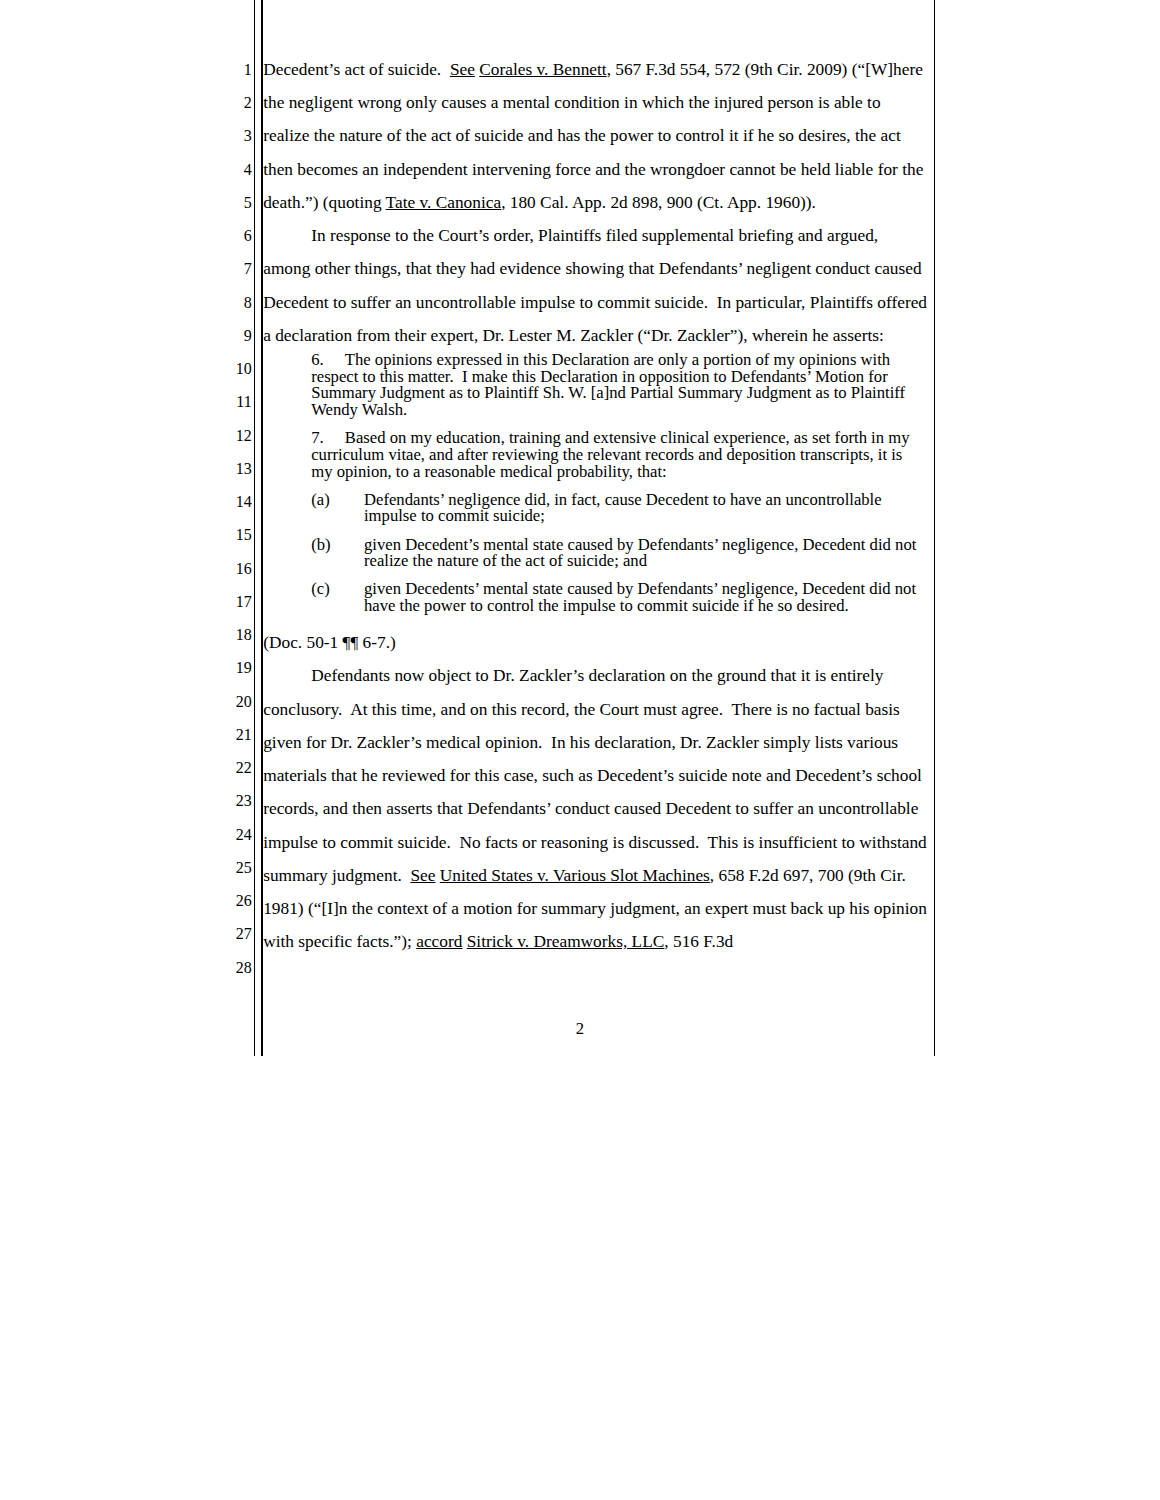1
2
3
4
5
6
7
8
9
10
11
12
13
14
15
16
17
18
19
20
21
22
23
24
25
26
27
28
Decedent’s act of suicide. See Corales v. Bennett, 567 F.3d 554, 572 (9th Cir. 2009) (“[W]here the negligent wrong only causes a mental condition in which the injured person is able to realize the nature of the act of suicide and has the power to control it if he so desires, the act then becomes an independent intervening force and the wrongdoer cannot be held liable for the death.”) (quoting Tate v. Canonica, 180 Cal. App. 2d 898, 900 (Ct. App. 1960)).
In response to the Court’s order, Plaintiffs filed supplemental briefing and argued, among other things, that they had evidence showing that Defendants’ negligent conduct caused Decedent to suffer an uncontrollable impulse to commit suicide. In particular, Plaintiffs offered a declaration from their expert, Dr. Lester M. Zackler (“Dr. Zackler”), wherein he asserts:
6. The opinions expressed in this Declaration are only a portion of my opinions with respect to this matter. I make this Declaration in opposition to Defendants’ Motion for Summary Judgment as to Plaintiff Sh. W. [a]nd Partial Summary Judgment as to Plaintiff Wendy Walsh.
7. Based on my education, training and extensive clinical experience, as set forth in my curriculum vitae, and after reviewing the relevant records and deposition transcripts, it is my opinion, to a reasonable medical probability, that:
(a) Defendants’ negligence did, in fact, cause Decedent to have an uncontrollable impulse to commit suicide;
(b) given Decedent’s mental state caused by Defendants’ negligence, Decedent did not realize the nature of the act of suicide; and
(c) given Decedents’ mental state caused by Defendants’ negligence, Decedent did not have the power to control the impulse to commit suicide if he so desired.
(Doc. 50-1 ¶¶ 6-7.)
Defendants now object to Dr. Zackler’s declaration on the ground that it is entirely conclusory. At this time, and on this record, the Court must agree. There is no factual basis given for Dr. Zackler’s medical opinion. In his declaration, Dr. Zackler simply lists various materials that he reviewed for this case, such as Decedent’s suicide note and Decedent’s school records, and then asserts that Defendants’ conduct caused Decedent to suffer an uncontrollable impulse to commit suicide. No facts or reasoning is discussed. This is insufficient to withstand summary judgment. See United States v. Various Slot Machines, 658 F.2d 697, 700 (9th Cir. 1981) (“[I]n the context of a motion for summary judgment, an expert must back up his opinion with specific facts.”); accord Sitrick v. Dreamworks, LLC, 516 F.3d
2